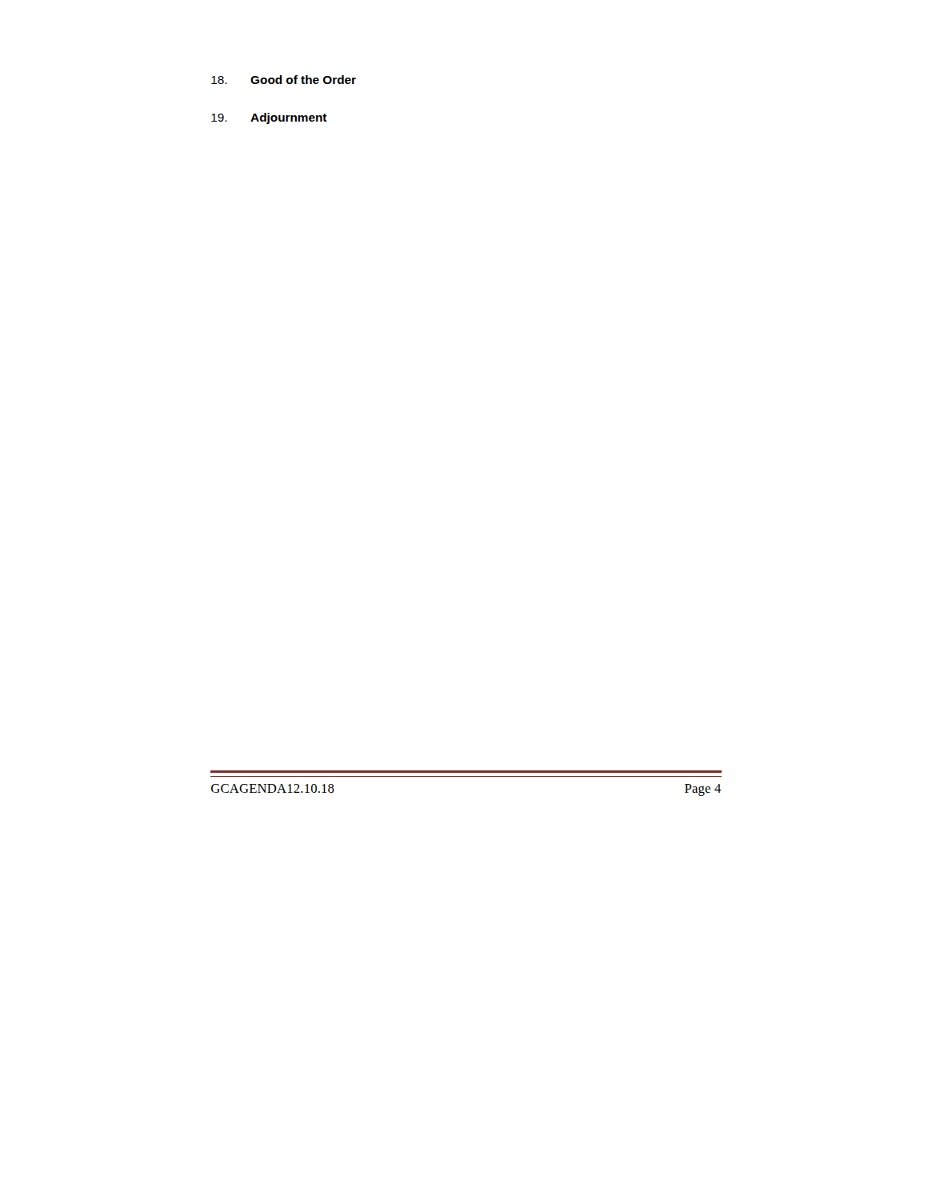18. Good of the Order
19. Adjournment
GCAGENDA12.10.18 Page 4